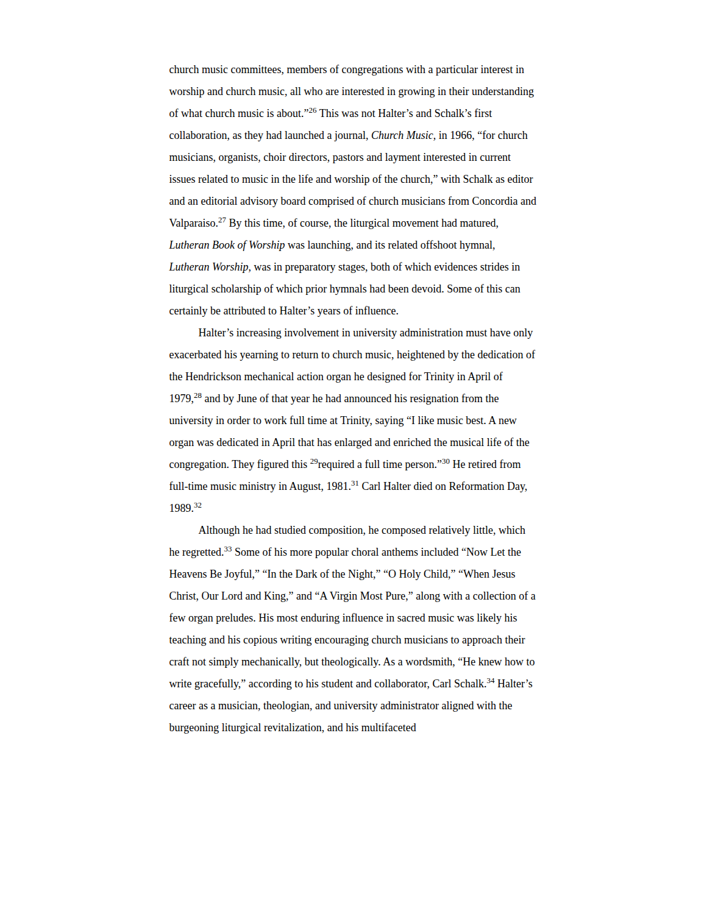church music committees, members of congregations with a particular interest in worship and church music, all who are interested in growing in their understanding of what church music is about.”26 This was not Halter’s and Schalk’s first collaboration, as they had launched a journal, Church Music, in 1966, “for church musicians, organists, choir directors, pastors and layment interested in current issues related to music in the life and worship of the church,” with Schalk as editor and an editorial advisory board comprised of church musicians from Concordia and Valparaiso.27 By this time, of course, the liturgical movement had matured, Lutheran Book of Worship was launching, and its related offshoot hymnal, Lutheran Worship, was in preparatory stages, both of which evidences strides in liturgical scholarship of which prior hymnals had been devoid. Some of this can certainly be attributed to Halter’s years of influence.
Halter’s increasing involvement in university administration must have only exacerbated his yearning to return to church music, heightened by the dedication of the Hendrickson mechanical action organ he designed for Trinity in April of 1979,28 and by June of that year he had announced his resignation from the university in order to work full time at Trinity, saying “I like music best. A new organ was dedicated in April that has enlarged and enriched the musical life of the congregation. They figured this 29required a full time person.”30 He retired from full-time music ministry in August, 1981.31 Carl Halter died on Reformation Day, 1989.32
Although he had studied composition, he composed relatively little, which he regretted.33 Some of his more popular choral anthems included “Now Let the Heavens Be Joyful,” “In the Dark of the Night,” “O Holy Child,” “When Jesus Christ, Our Lord and King,” and “A Virgin Most Pure,” along with a collection of a few organ preludes. His most enduring influence in sacred music was likely his teaching and his copious writing encouraging church musicians to approach their craft not simply mechanically, but theologically. As a wordsmith, “He knew how to write gracefully,” according to his student and collaborator, Carl Schalk.34 Halter’s career as a musician, theologian, and university administrator aligned with the burgeoning liturgical revitalization, and his multifaceted